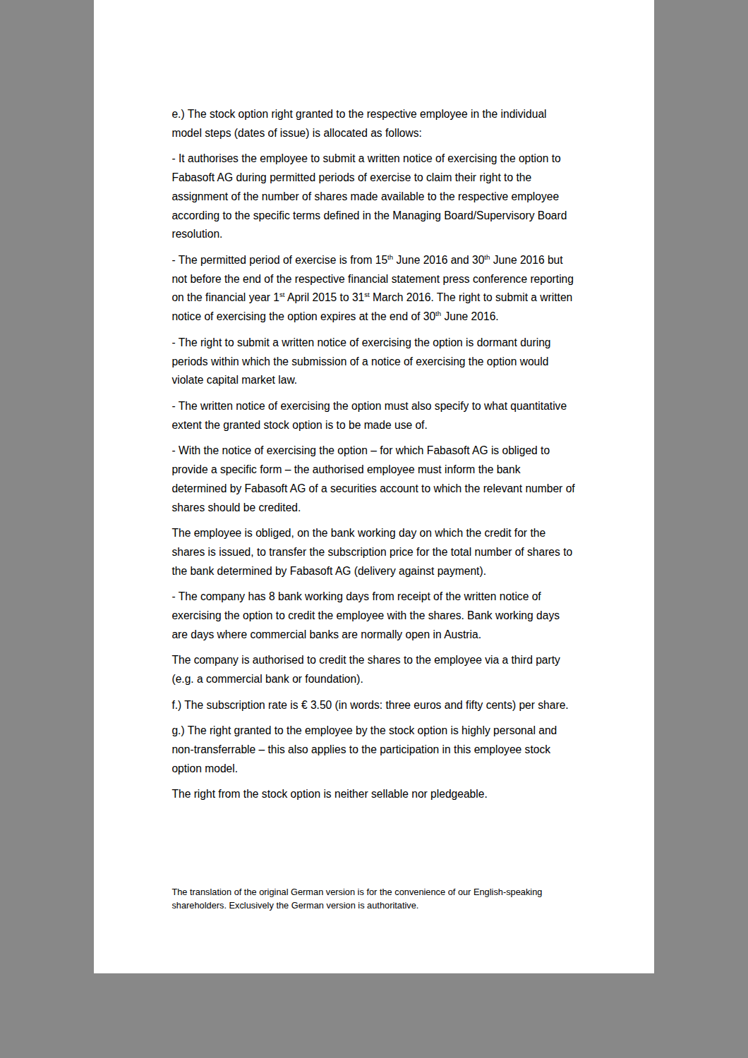e.) The stock option right granted to the respective employee in the individual model steps (dates of issue) is allocated as follows:
- It authorises the employee to submit a written notice of exercising the option to Fabasoft AG during permitted periods of exercise to claim their right to the assignment of the number of shares made available to the respective employee according to the specific terms defined in the Managing Board/Supervisory Board resolution.
- The permitted period of exercise is from 15th June 2016 and 30th June 2016 but not before the end of the respective financial statement press conference reporting on the financial year 1st April 2015 to 31st March 2016. The right to submit a written notice of exercising the option expires at the end of 30th June 2016.
- The right to submit a written notice of exercising the option is dormant during periods within which the submission of a notice of exercising the option would violate capital market law.
- The written notice of exercising the option must also specify to what quantitative extent the granted stock option is to be made use of.
- With the notice of exercising the option – for which Fabasoft AG is obliged to provide a specific form – the authorised employee must inform the bank determined by Fabasoft AG of a securities account to which the relevant number of shares should be credited.
The employee is obliged, on the bank working day on which the credit for the shares is issued, to transfer the subscription price for the total number of shares to the bank determined by Fabasoft AG (delivery against payment).
- The company has 8 bank working days from receipt of the written notice of exercising the option to credit the employee with the shares. Bank working days are days where commercial banks are normally open in Austria.
The company is authorised to credit the shares to the employee via a third party (e.g. a commercial bank or foundation).
f.) The subscription rate is € 3.50 (in words: three euros and fifty cents) per share.
g.) The right granted to the employee by the stock option is highly personal and non-transferrable – this also applies to the participation in this employee stock option model.
The right from the stock option is neither sellable nor pledgeable.
The translation of the original German version is for the convenience of our English-speaking shareholders. Exclusively the German version is authoritative.